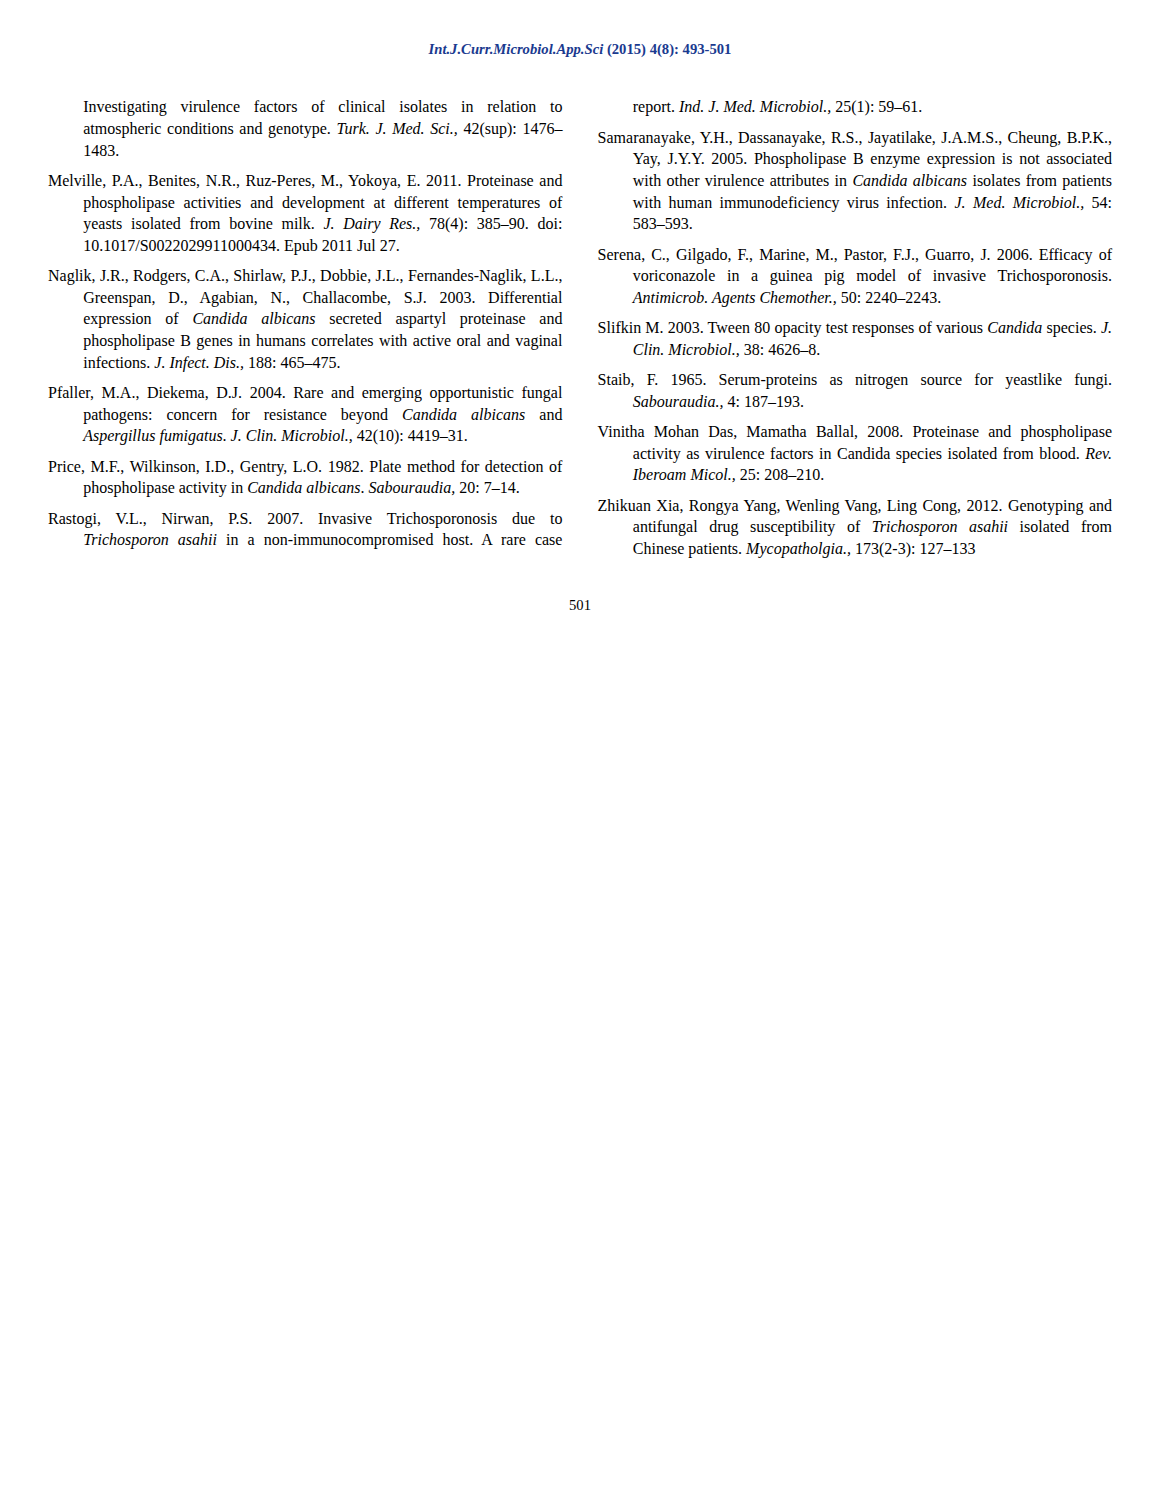Int.J.Curr.Microbiol.App.Sci (2015) 4(8): 493-501
Investigating virulence factors of clinical isolates in relation to atmospheric conditions and genotype. Turk. J. Med. Sci., 42(sup): 1476–1483.
Melville, P.A., Benites, N.R., Ruz-Peres, M., Yokoya, E. 2011. Proteinase and phospholipase activities and development at different temperatures of yeasts isolated from bovine milk. J. Dairy Res., 78(4): 385–90. doi: 10.1017/S0022029911000434. Epub 2011 Jul 27.
Naglik, J.R., Rodgers, C.A., Shirlaw, P.J., Dobbie, J.L., Fernandes-Naglik, L.L., Greenspan, D., Agabian, N., Challacombe, S.J. 2003. Differential expression of Candida albicans secreted aspartyl proteinase and phospholipase B genes in humans correlates with active oral and vaginal infections. J. Infect. Dis., 188: 465–475.
Pfaller, M.A., Diekema, D.J. 2004. Rare and emerging opportunistic fungal pathogens: concern for resistance beyond Candida albicans and Aspergillus fumigatus. J. Clin. Microbiol., 42(10): 4419–31.
Price, M.F., Wilkinson, I.D., Gentry, L.O. 1982. Plate method for detection of phospholipase activity in Candida albicans. Sabouraudia, 20: 7–14.
Rastogi, V.L., Nirwan, P.S. 2007. Invasive Trichosporonosis due to Trichosporon asahii in a non-immunocompromised host. A rare case report. Ind. J. Med. Microbiol., 25(1): 59–61.
Samaranayake, Y.H., Dassanayake, R.S., Jayatilake, J.A.M.S., Cheung, B.P.K., Yay, J.Y.Y. 2005. Phospholipase B enzyme expression is not associated with other virulence attributes in Candida albicans isolates from patients with human immunodeficiency virus infection. J. Med. Microbiol., 54: 583–593.
Serena, C., Gilgado, F., Marine, M., Pastor, F.J., Guarro, J. 2006. Efficacy of voriconazole in a guinea pig model of invasive Trichosporonosis. Antimicrob. Agents Chemother., 50: 2240–2243.
Slifkin M. 2003. Tween 80 opacity test responses of various Candida species. J. Clin. Microbiol., 38: 4626–8.
Staib, F. 1965. Serum-proteins as nitrogen source for yeastlike fungi. Sabouraudia., 4: 187–193.
Vinitha Mohan Das, Mamatha Ballal, 2008. Proteinase and phospholipase activity as virulence factors in Candida species isolated from blood. Rev. Iberoam Micol., 25: 208–210.
Zhikuan Xia, Rongya Yang, Wenling Vang, Ling Cong, 2012. Genotyping and antifungal drug susceptibility of Trichosporon asahii isolated from Chinese patients. Mycopatholgia., 173(2-3): 127–133
501